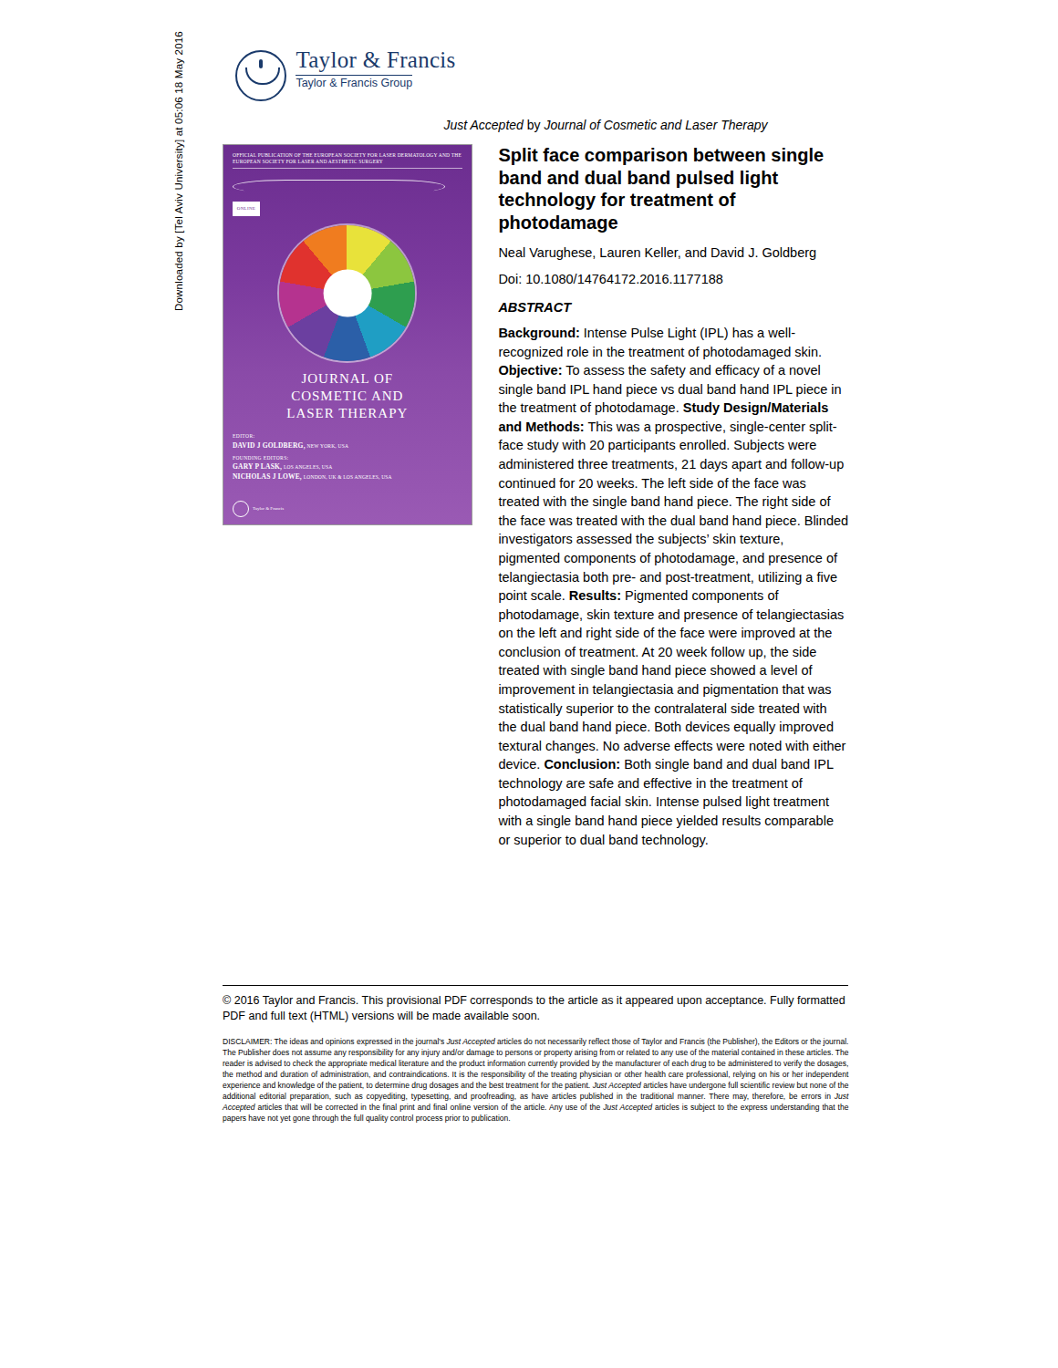Downloaded by [Tel Aviv University] at 05:06 18 May 2016
Taylor & Francis
Taylor & Francis Group
Just Accepted by Journal of Cosmetic and Laser Therapy
Official publication of the European Society for Laser Dermatology and the European Society for Laser and Aesthetic Surgery
ONLINE
JOURNAL OF COSMETIC AND LASER THERAPY
EDITOR:
DAVID J GOLDBERG, NEW YORK, USA
FOUNDING EDITORS:
GARY P LASK, LOS ANGELES, USA
NICHOLAS J LOWE, LONDON, UK & LOS ANGELES, USA
Taylor & Francis
Split face comparison between single band and dual band pulsed light technology for treatment of photodamage
Neal Varughese, Lauren Keller, and David J. Goldberg
Doi: 10.1080/14764172.2016.1177188
ABSTRACT
Background: Intense Pulse Light (IPL) has a well-recognized role in the treatment of photodamaged skin. Objective: To assess the safety and efficacy of a novel single band IPL hand piece vs dual band hand IPL piece in the treatment of photodamage. Study Design/Materials and Methods: This was a prospective, single-center split-face study with 20 participants enrolled. Subjects were administered three treatments, 21 days apart and follow-up continued for 20 weeks. The left side of the face was treated with the single band hand piece. The right side of the face was treated with the dual band hand piece. Blinded investigators assessed the subjects’ skin texture, pigmented components of photodamage, and presence of telangiectasia both pre- and post-treatment, utilizing a five point scale. Results: Pigmented components of photodamage, skin texture and presence of telangiectasias on the left and right side of the face were improved at the conclusion of treatment. At 20 week follow up, the side treated with single band hand piece showed a level of improvement in telangiectasia and pigmentation that was statistically superior to the contralateral side treated with the dual band hand piece. Both devices equally improved textural changes. No adverse effects were noted with either device. Conclusion: Both single band and dual band IPL technology are safe and effective in the treatment of photodamaged facial skin. Intense pulsed light treatment with a single band hand piece yielded results comparable or superior to dual band technology.
© 2016 Taylor and Francis. This provisional PDF corresponds to the article as it appeared upon acceptance. Fully formatted PDF and full text (HTML) versions will be made available soon.
DISCLAIMER: The ideas and opinions expressed in the journal's Just Accepted articles do not necessarily reflect those of Taylor and Francis (the Publisher), the Editors or the journal. The Publisher does not assume any responsibility for any injury and/or damage to persons or property arising from or related to any use of the material contained in these articles. The reader is advised to check the appropriate medical literature and the product information currently provided by the manufacturer of each drug to be administered to verify the dosages, the method and duration of administration, and contraindications. It is the responsibility of the treating physician or other health care professional, relying on his or her independent experience and knowledge of the patient, to determine drug dosages and the best treatment for the patient. Just Accepted articles have undergone full scientific review but none of the additional editorial preparation, such as copyediting, typesetting, and proofreading, as have articles published in the traditional manner. There may, therefore, be errors in Just Accepted articles that will be corrected in the final print and final online version of the article. Any use of the Just Accepted articles is subject to the express understanding that the papers have not yet gone through the full quality control process prior to publication.